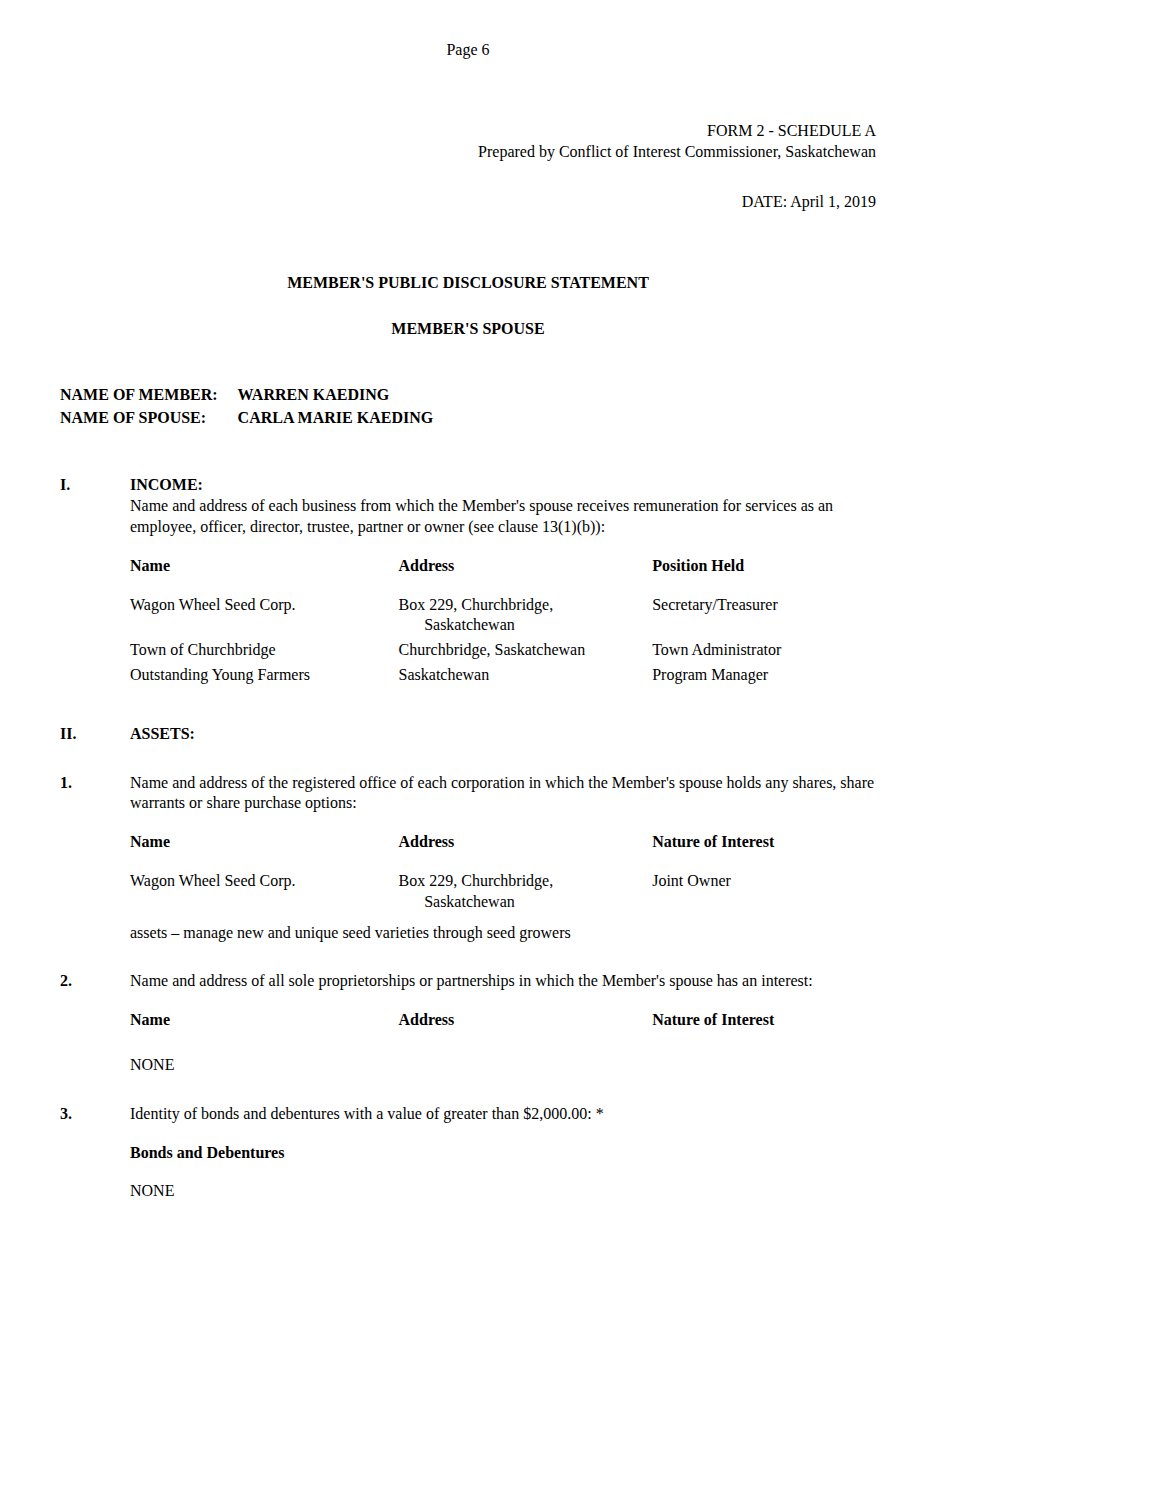Page 6
FORM 2 - SCHEDULE A
Prepared by Conflict of Interest Commissioner, Saskatchewan
DATE: April 1, 2019
MEMBER'S PUBLIC DISCLOSURE STATEMENT
MEMBER'S SPOUSE
| NAME OF MEMBER: | WARREN KAEDING |
| NAME OF SPOUSE: | CARLA MARIE KAEDING |
I.
INCOME:
Name and address of each business from which the Member's spouse receives remuneration for services as an employee, officer, director, trustee, partner or owner (see clause 13(1)(b)):
| Name | Address | Position Held |
| --- | --- | --- |
| Wagon Wheel Seed Corp. | Box 229, Churchbridge, Saskatchewan | Secretary/Treasurer |
| Town of Churchbridge | Churchbridge, Saskatchewan | Town Administrator |
| Outstanding Young Farmers | Saskatchewan | Program Manager |
II.
ASSETS:
1.
Name and address of the registered office of each corporation in which the Member's spouse holds any shares, share warrants or share purchase options:
| Name | Address | Nature of Interest |
| --- | --- | --- |
| Wagon Wheel Seed Corp. | Box 229, Churchbridge, Saskatchewan | Joint Owner |
assets – manage new and unique seed varieties through seed growers
2.
Name and address of all sole proprietorships or partnerships in which the Member's spouse has an interest:
| Name | Address | Nature of Interest |
| --- | --- | --- |
NONE
3.
Identity of bonds and debentures with a value of greater than $2,000.00: *
Bonds and Debentures
NONE